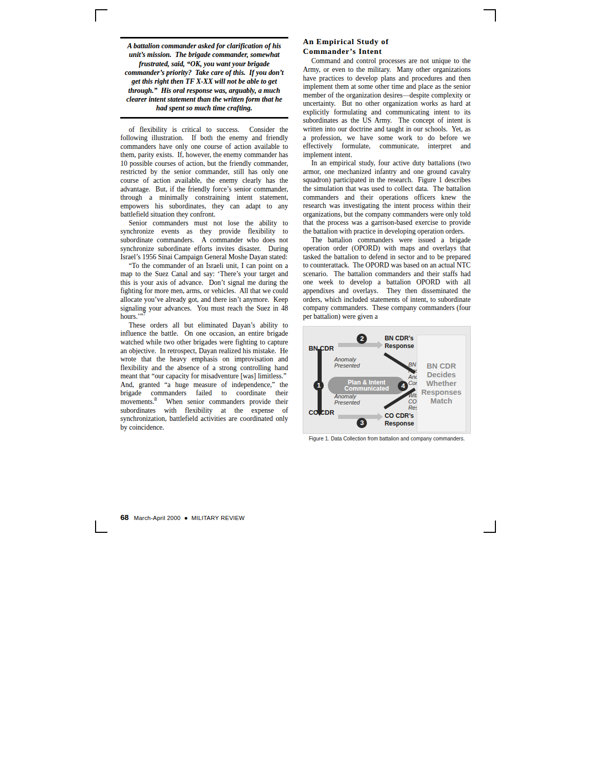A battalion commander asked for clarification of his unit’s mission. The brigade commander, somewhat frustrated, said, “OK, you want your brigade commander’s priority? Take care of this. If you don’t get this right then TF X-XX will not be able to get through.” His oral response was, arguably, a much clearer intent statement than the written form that he had spent so much time crafting.
of flexibility is critical to success. Consider the following illustration. If both the enemy and friendly commanders have only one course of action available to them, parity exists. If, however, the enemy commander has 10 possible courses of action, but the friendly commander, restricted by the senior commander, still has only one course of action available, the enemy clearly has the advantage. But, if the friendly force’s senior commander, through a minimally constraining intent statement, empowers his subordinates, they can adapt to any battlefield situation they confront.
Senior commanders must not lose the ability to synchronize events as they provide flexibility to subordinate commanders. A commander who does not synchronize subordinate efforts invites disaster. During Israel’s 1956 Sinai Campaign General Moshe Dayan stated:
“To the commander of an Israeli unit, I can point on a map to the Suez Canal and say: ‘There’s your target and this is your axis of advance. Don’t signal me during the fighting for more men, arms, or vehicles. All that we could allocate you’ve already got, and there isn’t anymore. Keep signaling your advances. You must reach the Suez in 48 hours.’”7
These orders all but eliminated Dayan’s ability to influence the battle. On one occasion, an entire brigade watched while two other brigades were fighting to capture an objective. In retrospect, Dayan realized his mistake. He wrote that the heavy emphasis on improvisation and flexibility and the absence of a strong controlling hand meant that “our capacity for misadventure [was] limitless.” And, granted “a huge measure of independence,” the brigade commanders failed to coordinate their movements.8 When senior commanders provide their subordinates with flexibility at the expense of synchronization, battlefield activities are coordinated only by coincidence.
An Empirical Study of
Commander’s Intent
Command and control processes are not unique to the Army, or even to the military. Many other organizations have practices to develop plans and procedures and then implement them at some other time and place as the senior member of the organization desires—despite complexity or uncertainty. But no other organization works as hard at explicitly formulating and communicating intent to its subordinates as the US Army. The concept of intent is written into our doctrine and taught in our schools. Yet, as a profession, we have some work to do before we effectively formulate, communicate, interpret and implement intent.
In an empirical study, four active duty battalions (two armor, one mechanized infantry and one ground cavalry squadron) participated in the research. Figure 1 describes the simulation that was used to collect data. The battalion commanders and their operations officers knew the research was investigating the intent process within their organizations, but the company commanders were only told that the process was a garrison-based exercise to provide the battalion with practice in developing operation orders.
The battalion commanders were issued a brigade operation order (OPORD) with maps and overlays that tasked the battalion to defend in sector and to be prepared to counterattack. The OPORD was based on an actual NTC scenario. The battalion commanders and their staffs had one week to develop a battalion OPORD with all appendixes and overlays. They then disseminated the orders, which included statements of intent, to subordinate company commanders. These company commanders (four per battalion) were given a
BN CDR
CO CDR
BN CDR’s
Response
CO CDR’s
Response
Anomaly
Presented
Anomaly
Presented
BN CDR’s
Response
And Intent
Compared
With
CO CDR’s
Response
Plan & Intent
Communicated
1
2
3
4
BN CDR
Decides
Whether
Responses
Match
Figure 1. Data Collection from battalion and company commanders.
68 March-April 2000 ● MILITARY REVIEW